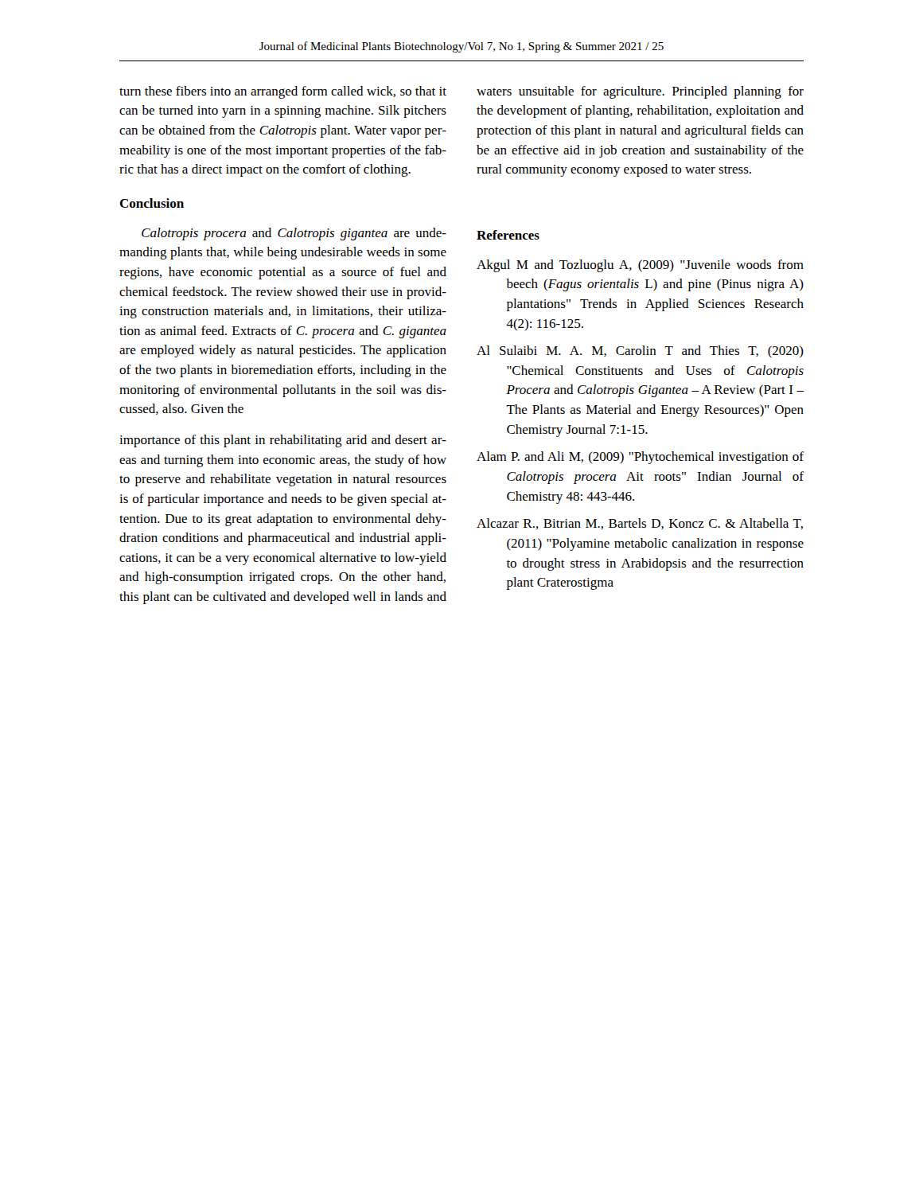Journal of Medicinal Plants Biotechnology/Vol 7, No 1, Spring & Summer 2021 / 25
turn these fibers into an arranged form called wick, so that it can be turned into yarn in a spinning machine. Silk pitchers can be obtained from the Calotropis plant. Water vapor permeability is one of the most important properties of the fabric that has a direct impact on the comfort of clothing.
Conclusion
Calotropis procera and Calotropis gigantea are undemanding plants that, while being undesirable weeds in some regions, have economic potential as a source of fuel and chemical feedstock. The review showed their use in providing construction materials and, in limitations, their utilization as animal feed. Extracts of C. procera and C. gigantea are employed widely as natural pesticides. The application of the two plants in bioremediation efforts, including in the monitoring of environmental pollutants in the soil was discussed, also. Given the
importance of this plant in rehabilitating arid and desert areas and turning them into economic areas, the study of how to preserve and rehabilitate vegetation in natural resources is of particular importance and needs to be given special attention. Due to its great adaptation to environmental dehydration conditions and pharmaceutical and industrial applications, it can be a very economical alternative to low-yield and high-consumption irrigated crops. On the other hand, this plant can be cultivated and developed well in lands and waters unsuitable for agriculture. Principled planning for the development of planting, rehabilitation, exploitation and protection of this plant in natural and agricultural fields can be an effective aid in job creation and sustainability of the rural community economy exposed to water stress.
References
Akgul M and Tozluoglu A, (2009) "Juvenile woods from beech (Fagus orientalis L) and pine (Pinus nigra A) plantations" Trends in Applied Sciences Research 4(2): 116-125.
Al Sulaibi M. A. M, Carolin T and Thies T, (2020) "Chemical Constituents and Uses of Calotropis Procera and Calotropis Gigantea – A Review (Part I – The Plants as Material and Energy Resources)" Open Chemistry Journal 7:1-15.
Alam P. and Ali M, (2009) "Phytochemical investigation of Calotropis procera Ait roots" Indian Journal of Chemistry 48: 443-446.
Alcazar R., Bitrian M., Bartels D, Koncz C. & Altabella T, (2011) "Polyamine metabolic canalization in response to drought stress in Arabidopsis and the resurrection plant Craterostigma